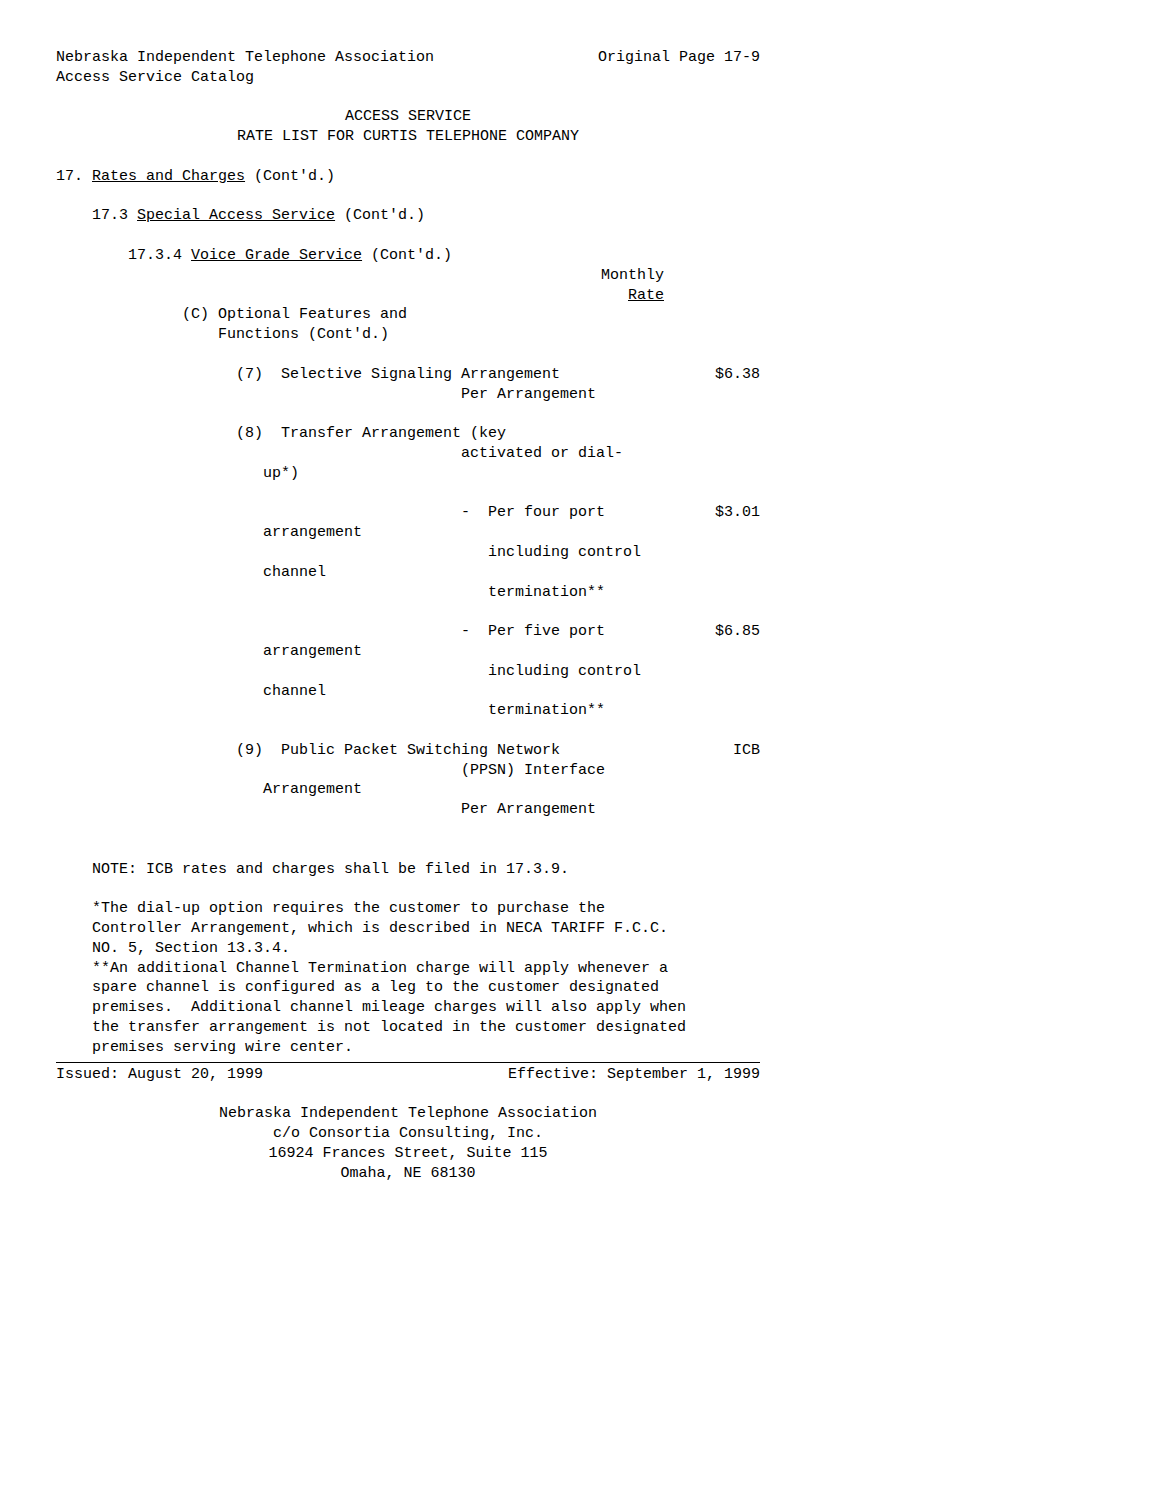Nebraska Independent Telephone Association Access Service Catalog
Original Page 17-9
ACCESS SERVICE
RATE LIST FOR CURTIS TELEPHONE COMPANY
17. Rates and Charges (Cont'd.)
    17.3 Special Access Service (Cont'd.)
        17.3.4 Voice Grade Service (Cont'd.)
Monthly
Rate
              (C) Optional Features and
                  Functions (Cont'd.)
| (7) | Selective Signaling Arrangement Per Arrangement | $6.38 |
| (8) | Transfer Arrangement (key activated or dial-up*) | |
| | - Per four port arrangement including control channel termination** | $3.01 |
| | - Per five port arrangement including control channel termination** | $6.85 |
| (9) | Public Packet Switching Network (PPSN) Interface Arrangement Per Arrangement | ICB |
    NOTE: ICB rates and charges shall be filed in 17.3.9.
    *The dial-up option requires the customer to purchase the
    Controller Arrangement, which is described in NECA TARIFF F.C.C.
    NO. 5, Section 13.3.4.
    **An additional Channel Termination charge will apply whenever a
    spare channel is configured as a leg to the customer designated
    premises.  Additional channel mileage charges will also apply when
    the transfer arrangement is not located in the customer designated
    premises serving wire center.
Issued: August 20, 1999
Effective: September 1, 1999
Nebraska Independent Telephone Association
c/o Consortia Consulting, Inc.
16924 Frances Street, Suite 115
Omaha, NE 68130